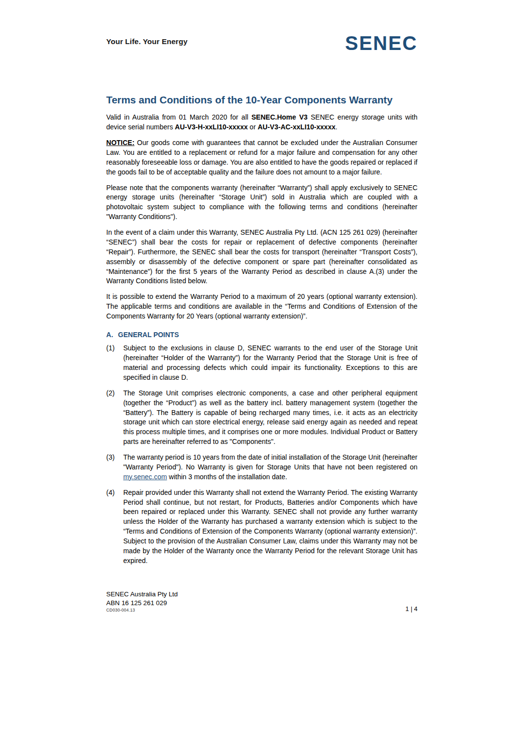Your Life. Your Energy
SENEC
Terms and Conditions of the 10-Year Components Warranty
Valid in Australia from 01 March 2020 for all SENEC.Home V3 SENEC energy storage units with device serial numbers AU-V3-H-xxLI10-xxxxx or AU-V3-AC-xxLI10-xxxxx.
NOTICE: Our goods come with guarantees that cannot be excluded under the Australian Consumer Law. You are entitled to a replacement or refund for a major failure and compensation for any other reasonably foreseeable loss or damage. You are also entitled to have the goods repaired or replaced if the goods fail to be of acceptable quality and the failure does not amount to a major failure.
Please note that the components warranty (hereinafter “Warranty”) shall apply exclusively to SENEC energy storage units (hereinafter “Storage Unit”) sold in Australia which are coupled with a photovoltaic system subject to compliance with the following terms and conditions (hereinafter "Warranty Conditions").
In the event of a claim under this Warranty, SENEC Australia Pty Ltd. (ACN 125 261 029) (hereinafter “SENEC”) shall bear the costs for repair or replacement of defective components (hereinafter “Repair”). Furthermore, the SENEC shall bear the costs for transport (hereinafter “Transport Costs”), assembly or disassembly of the defective component or spare part (hereinafter consolidated as “Maintenance”) for the first 5 years of the Warranty Period as described in clause A.(3) under the Warranty Conditions listed below.
It is possible to extend the Warranty Period to a maximum of 20 years (optional warranty extension). The applicable terms and conditions are available in the “Terms and Conditions of Extension of the Components Warranty for 20 Years (optional warranty extension)”.
A. GENERAL POINTS
Subject to the exclusions in clause D, SENEC warrants to the end user of the Storage Unit (hereinafter “Holder of the Warranty”) for the Warranty Period that the Storage Unit is free of material and processing defects which could impair its functionality. Exceptions to this are specified in clause D.
The Storage Unit comprises electronic components, a case and other peripheral equipment (together the “Product”) as well as the battery incl. battery management system (together the “Battery”). The Battery is capable of being recharged many times, i.e. it acts as an electricity storage unit which can store electrical energy, release said energy again as needed and repeat this process multiple times, and it comprises one or more modules. Individual Product or Battery parts are hereinafter referred to as "Components".
The warranty period is 10 years from the date of initial installation of the Storage Unit (hereinafter "Warranty Period"). No Warranty is given for Storage Units that have not been registered on my.senec.com within 3 months of the installation date.
Repair provided under this Warranty shall not extend the Warranty Period. The existing Warranty Period shall continue, but not restart, for Products, Batteries and/or Components which have been repaired or replaced under this Warranty. SENEC shall not provide any further warranty unless the Holder of the Warranty has purchased a warranty extension which is subject to the “Terms and Conditions of Extension of the Components Warranty (optional warranty extension)”. Subject to the provision of the Australian Consumer Law, claims under this Warranty may not be made by the Holder of the Warranty once the Warranty Period for the relevant Storage Unit has expired.
SENEC Australia Pty Ltd
ABN 16 125 261 029
CD030-004.13
1 | 4